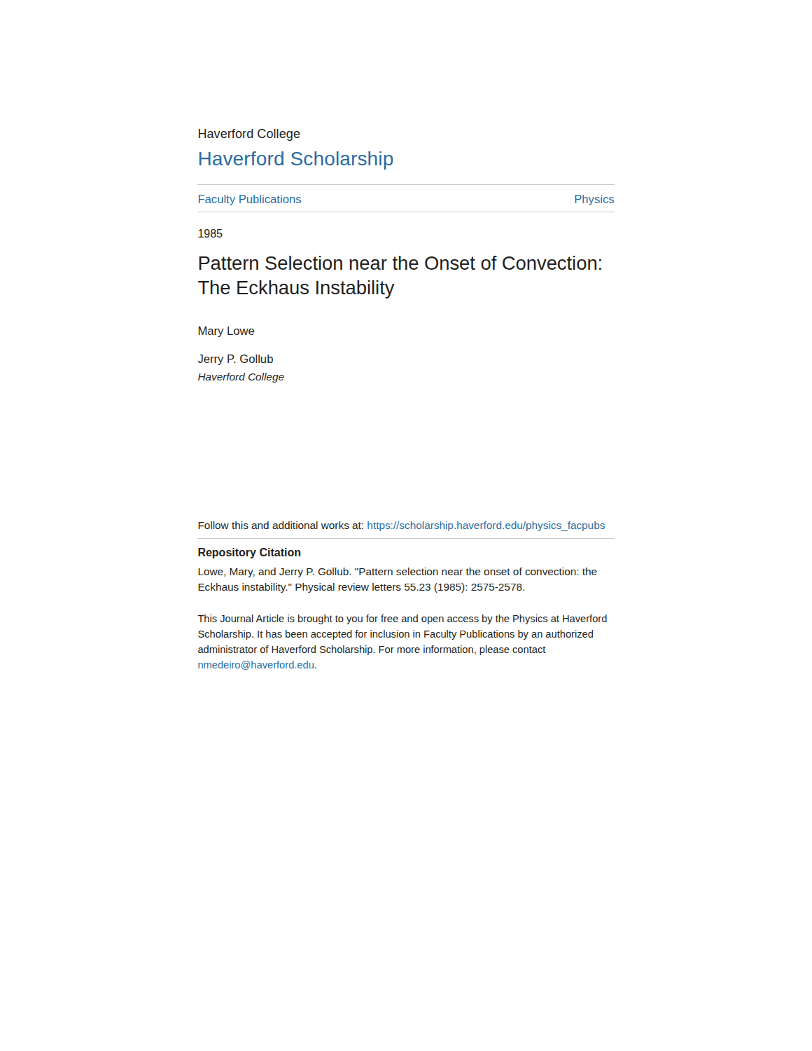Haverford College
Haverford Scholarship
Faculty Publications
Physics
1985
Pattern Selection near the Onset of Convection: The Eckhaus Instability
Mary Lowe
Jerry P. Gollub Haverford College
Follow this and additional works at: https://scholarship.haverford.edu/physics_facpubs
Repository Citation
Lowe, Mary, and Jerry P. Gollub. "Pattern selection near the onset of convection: the Eckhaus instability." Physical review letters 55.23 (1985): 2575-2578.
This Journal Article is brought to you for free and open access by the Physics at Haverford Scholarship. It has been accepted for inclusion in Faculty Publications by an authorized administrator of Haverford Scholarship. For more information, please contact nmedeiro@haverford.edu.